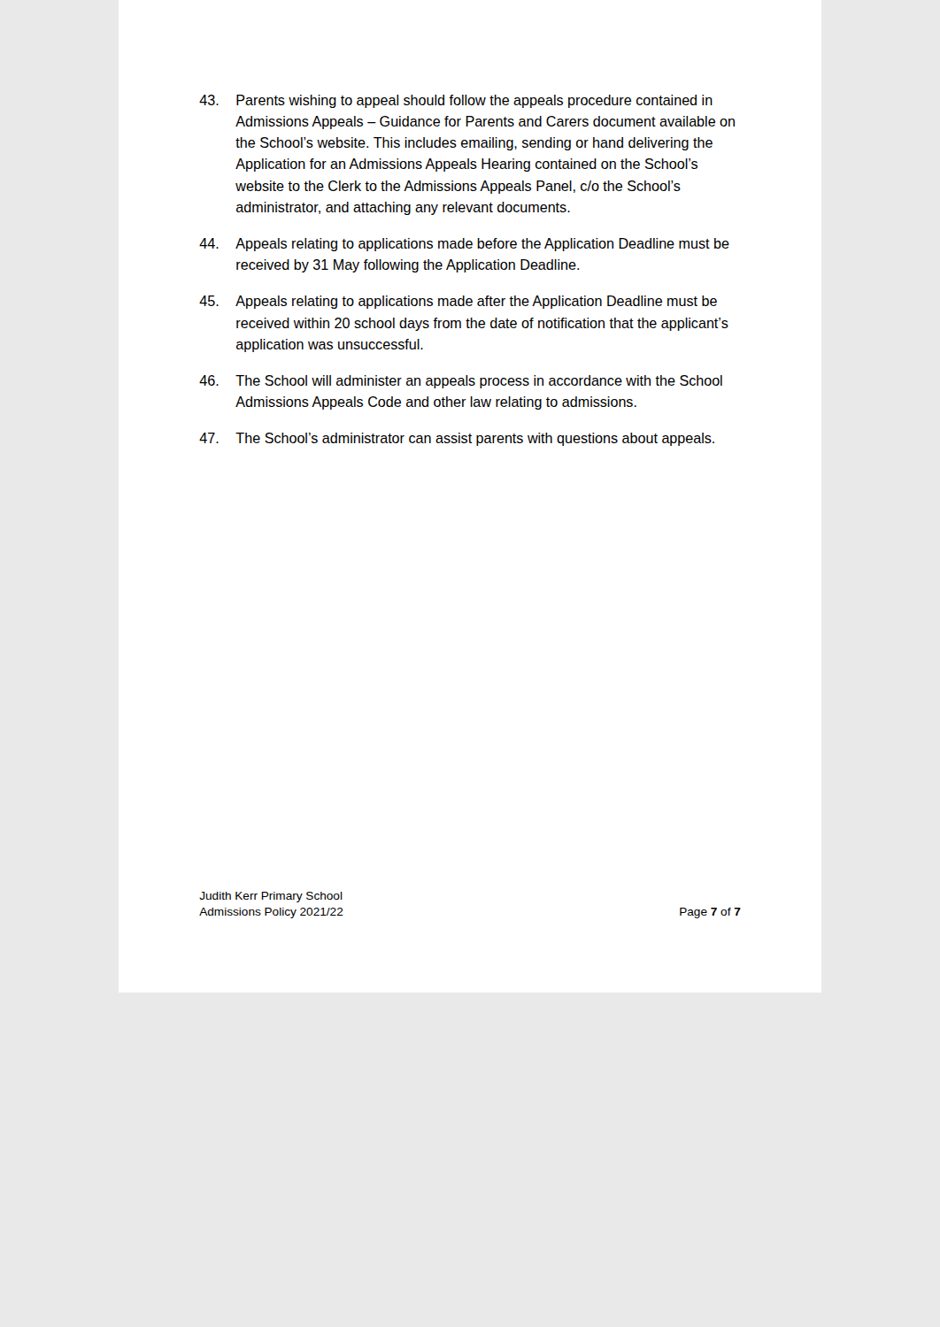43. Parents wishing to appeal should follow the appeals procedure contained in Admissions Appeals – Guidance for Parents and Carers document available on the School’s website. This includes emailing, sending or hand delivering the Application for an Admissions Appeals Hearing contained on the School’s website to the Clerk to the Admissions Appeals Panel, c/o the School’s administrator, and attaching any relevant documents.
44. Appeals relating to applications made before the Application Deadline must be received by 31 May following the Application Deadline.
45. Appeals relating to applications made after the Application Deadline must be received within 20 school days from the date of notification that the applicant’s application was unsuccessful.
46. The School will administer an appeals process in accordance with the School Admissions Appeals Code and other law relating to admissions.
47. The School’s administrator can assist parents with questions about appeals.
Judith Kerr Primary School
Admissions Policy 2021/22
Page 7 of 7